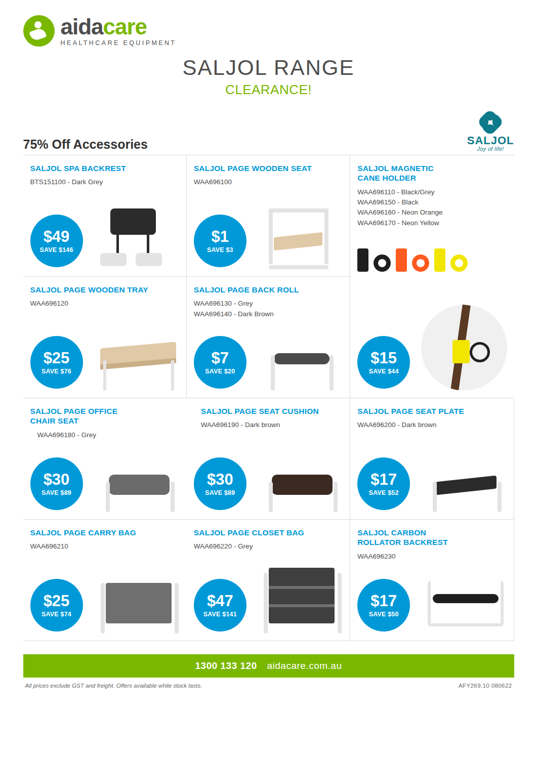aida care
HEALTHCARE EQUIPMENT
SALJOL RANGE
CLEARANCE!
75% Off Accessories
SALJOL
Joy of life!
Saljol Spa Backrest
BTS151100 - Dark Grey
$49 SAVE $146
Saljol Page Wooden Seat
WAA696100
$1 SAVE $3
Saljol Magnetic
Cane Holder
WAA696110 - Black/Grey
WAA696150 - Black
WAA696160 - Neon Orange
WAA696170 - Neon Yellow
$15 SAVE $44
Saljol Page Wooden Tray
WAA696120
$25 SAVE $76
Saljol Page Back Roll
WAA696130 - Grey
WAA696140 - Dark Brown
$7 SAVE $20
Saljol Page Office
Chair Seat
WAA696180 - Grey
$30 SAVE $89
Saljol Page Seat Cushion
WAA696190 - Dark brown
$30 SAVE $89
Saljol Page Seat Plate
WAA696200 - Dark brown
$17 SAVE $52
Saljol Page Carry Bag
WAA696210
$25 SAVE $74
Saljol Page Closet Bag
WAA696220 - Grey
$47 SAVE $141
Saljol Carbon
Rollator Backrest
WAA696230
$17 SAVE $50
1300 133 120 aidacare.com.au
All prices exclude GST and freight. Offers available while stock lasts. AFY269.10 080622